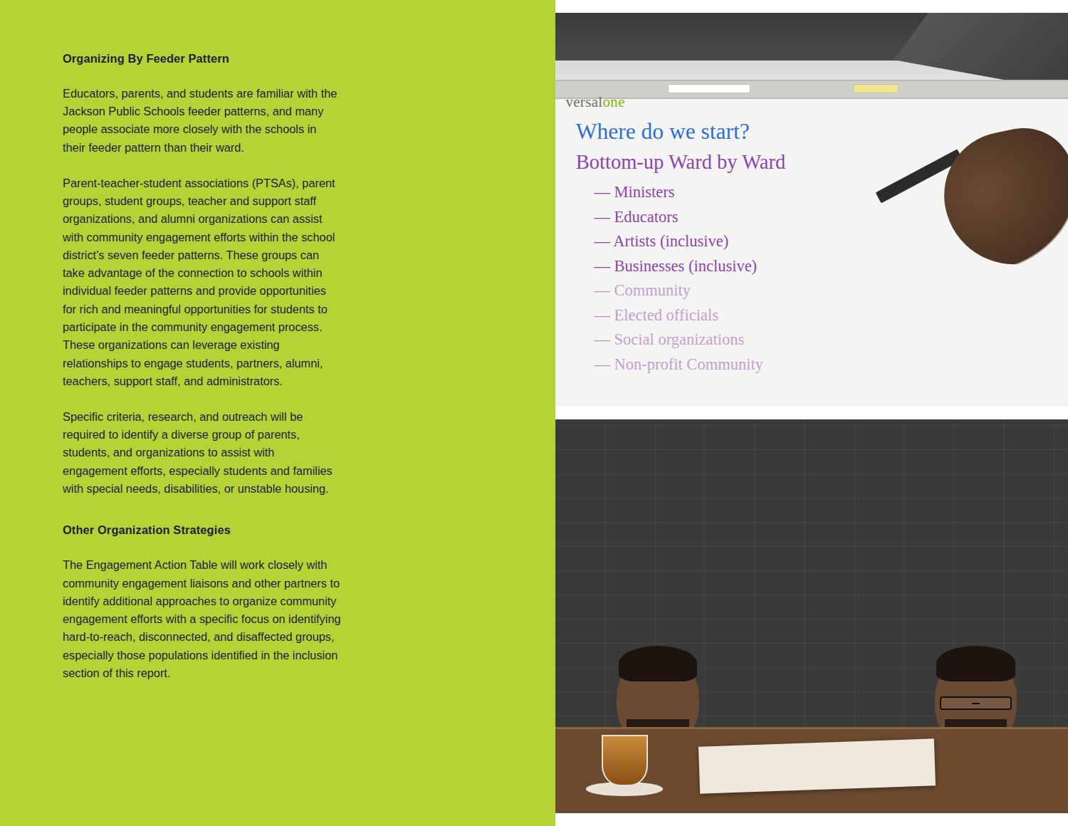Organizing By Feeder Pattern
Educators, parents, and students are familiar with the Jackson Public Schools feeder patterns, and many people associate more closely with the schools in their feeder pattern than their ward.
Parent-teacher-student associations (PTSAs), parent groups, student groups, teacher and support staff organizations, and alumni organizations can assist with community engagement efforts within the school district's seven feeder patterns. These groups can take advantage of the connection to schools within individual feeder patterns and provide opportunities for rich and meaningful opportunities for students to participate in the community engagement process. These organizations can leverage existing relationships to engage students, partners, alumni, teachers, support staff, and administrators.
Specific criteria, research, and outreach will be required to identify a diverse group of parents, students, and organizations to assist with engagement efforts, especially students and families with special needs, disabilities, or unstable housing.
Other Organization Strategies
The Engagement Action Table will work closely with community engagement liaisons and other partners to identify additional approaches to organize community engagement efforts with a specific focus on identifying hard-to-reach, disconnected, and disaffected groups, especially those populations identified in the inclusion section of this report.
versalone
Where do we start?
Bottom-up Ward by Ward
Ministers
Educators
Artists (inclusive)
Businesses (inclusive)
Community
Elected officials
Social organizations
Non-profit Community